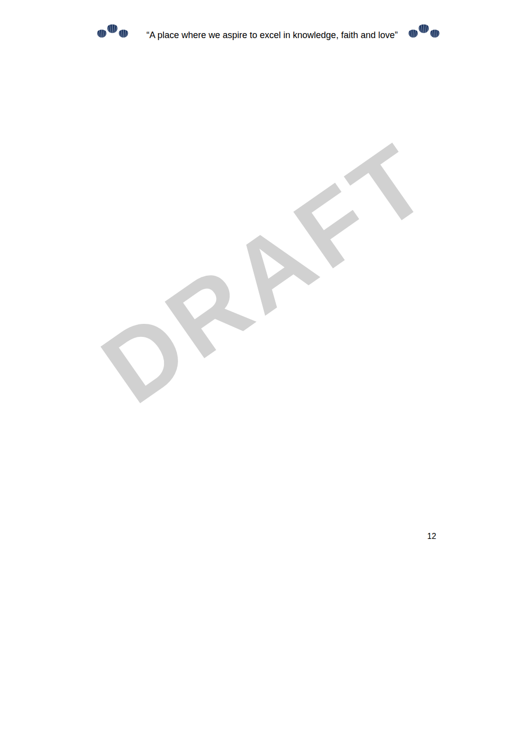“A place where we aspire to excel in knowledge, faith and love”
DRAFT
12